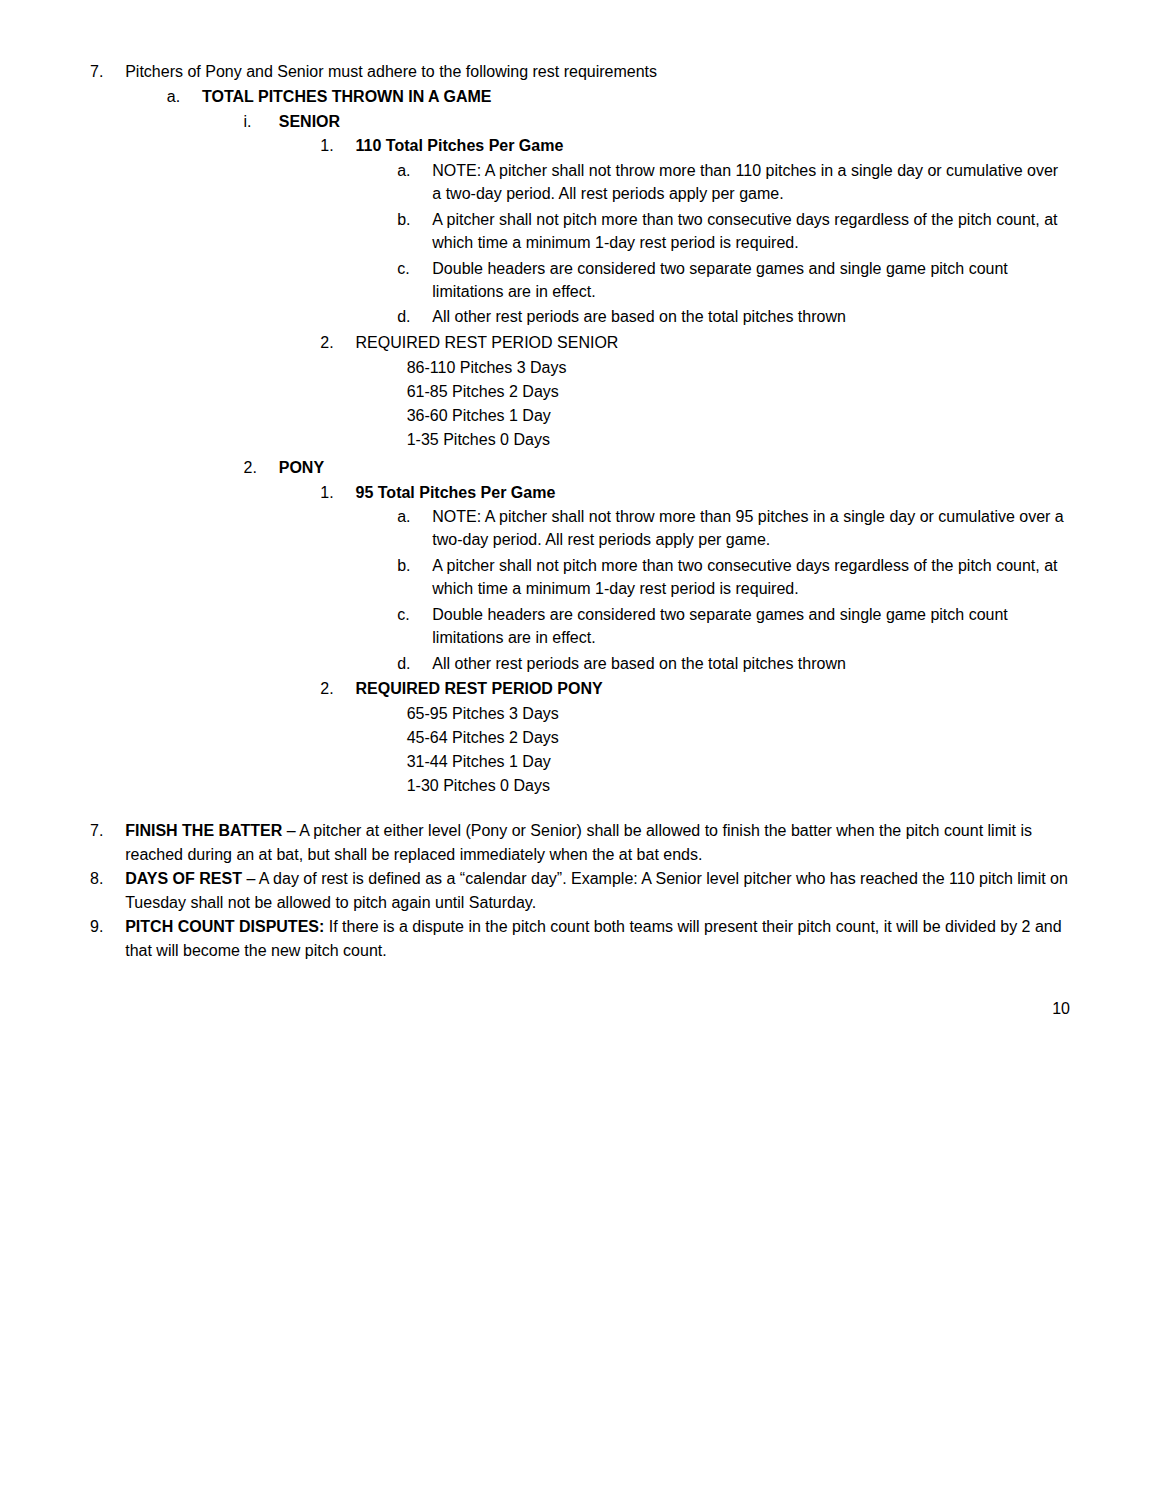7. Pitchers of Pony and Senior must adhere to the following rest requirements
a. TOTAL PITCHES THROWN IN A GAME
i. SENIOR
1. 110 Total Pitches Per Game
a. NOTE: A pitcher shall not throw more than 110 pitches in a single day or cumulative over a two-day period. All rest periods apply per game.
b. A pitcher shall not pitch more than two consecutive days regardless of the pitch count, at which time a minimum 1-day rest period is required.
c. Double headers are considered two separate games and single game pitch count limitations are in effect.
d. All other rest periods are based on the total pitches thrown
2. REQUIRED REST PERIOD SENIOR
86-110 Pitches 3 Days
61-85 Pitches 2 Days
36-60 Pitches 1 Day
1-35 Pitches 0 Days
2. PONY
1. 95 Total Pitches Per Game
a. NOTE: A pitcher shall not throw more than 95 pitches in a single day or cumulative over a two-day period. All rest periods apply per game.
b. A pitcher shall not pitch more than two consecutive days regardless of the pitch count, at which time a minimum 1-day rest period is required.
c. Double headers are considered two separate games and single game pitch count limitations are in effect.
d. All other rest periods are based on the total pitches thrown
2. REQUIRED REST PERIOD PONY
65-95 Pitches 3 Days
45-64 Pitches 2 Days
31-44 Pitches 1 Day
1-30 Pitches 0 Days
7. FINISH THE BATTER – A pitcher at either level (Pony or Senior) shall be allowed to finish the batter when the pitch count limit is reached during an at bat, but shall be replaced immediately when the at bat ends.
8. DAYS OF REST – A day of rest is defined as a “calendar day”. Example: A Senior level pitcher who has reached the 110 pitch limit on Tuesday shall not be allowed to pitch again until Saturday.
9. PITCH COUNT DISPUTES: If there is a dispute in the pitch count both teams will present their pitch count, it will be divided by 2 and that will become the new pitch count.
10